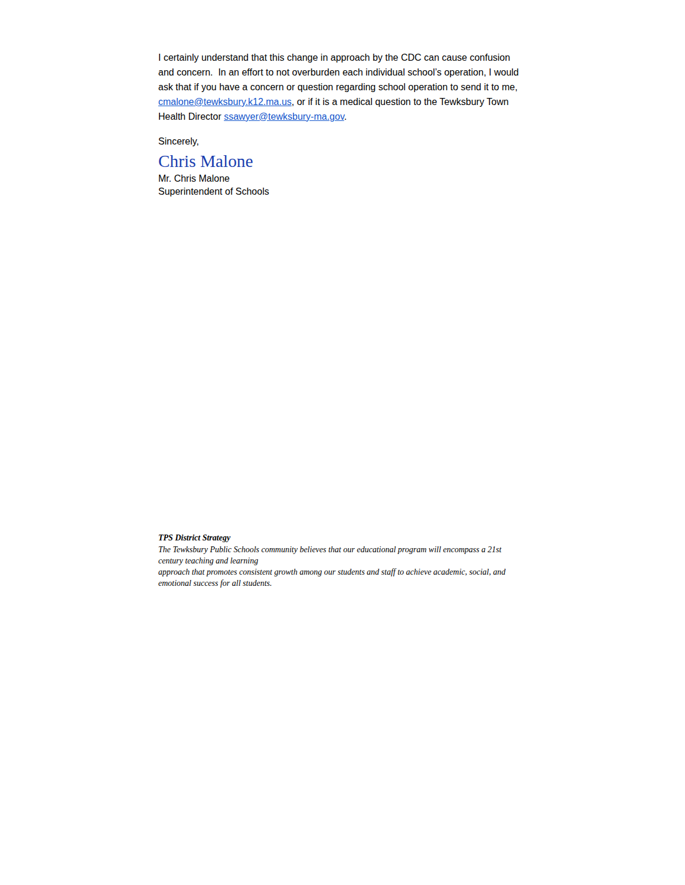I certainly understand that this change in approach by the CDC can cause confusion and concern. In an effort to not overburden each individual school’s operation, I would ask that if you have a concern or question regarding school operation to send it to me, cmalone@tewksbury.k12.ma.us, or if it is a medical question to the Tewksbury Town Health Director ssawyer@tewksbury-ma.gov.
Sincerely,
Chris Malone
Mr. Chris Malone
Superintendent of Schools
TPS District Strategy
The Tewksbury Public Schools community believes that our educational program will encompass a 21st century teaching and learning
approach that promotes consistent growth among our students and staff to achieve academic, social, and emotional success for all students.